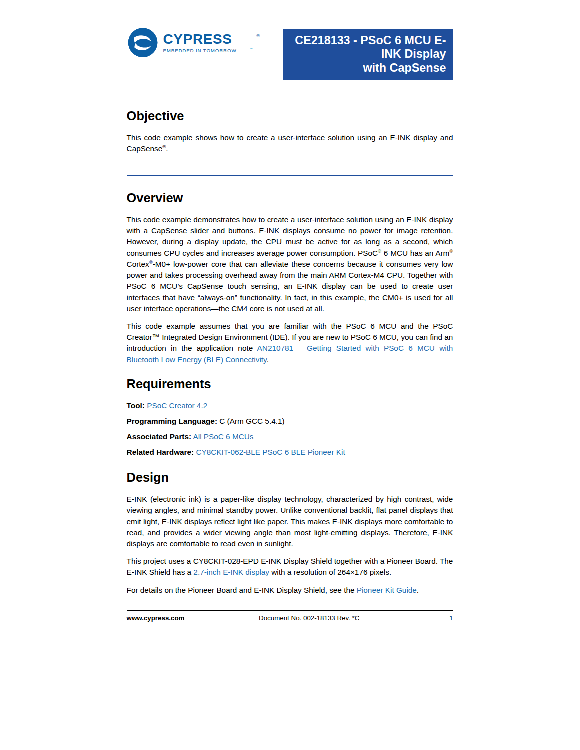CYPRESS ® EMBEDDED IN TOMORROW ™
CE218133 - PSoC 6 MCU E-INK Display
with CapSense
Objective
This code example shows how to create a user-interface solution using an E-INK display and CapSense®.
Overview
This code example demonstrates how to create a user-interface solution using an E-INK display with a CapSense slider and buttons. E-INK displays consume no power for image retention. However, during a display update, the CPU must be active for as long as a second, which consumes CPU cycles and increases average power consumption. PSoC® 6 MCU has an Arm® Cortex®-M0+ low-power core that can alleviate these concerns because it consumes very low power and takes processing overhead away from the main ARM Cortex-M4 CPU. Together with PSoC 6 MCU’s CapSense touch sensing, an E-INK display can be used to create user interfaces that have “always-on” functionality. In fact, in this example, the CM0+ is used for all user interface operations—the CM4 core is not used at all.
This code example assumes that you are familiar with the PSoC 6 MCU and the PSoC Creator™ Integrated Design Environment (IDE). If you are new to PSoC 6 MCU, you can find an introduction in the application note AN210781 – Getting Started with PSoC 6 MCU with Bluetooth Low Energy (BLE) Connectivity.
Requirements
Tool: PSoC Creator 4.2
Programming Language: C (Arm GCC 5.4.1)
Associated Parts: All PSoC 6 MCUs
Related Hardware: CY8CKIT-062-BLE PSoC 6 BLE Pioneer Kit
Design
E-INK (electronic ink) is a paper-like display technology, characterized by high contrast, wide viewing angles, and minimal standby power. Unlike conventional backlit, flat panel displays that emit light, E-INK displays reflect light like paper. This makes E-INK displays more comfortable to read, and provides a wider viewing angle than most light-emitting displays. Therefore, E-INK displays are comfortable to read even in sunlight.
This project uses a CY8CKIT-028-EPD E-INK Display Shield together with a Pioneer Board. The E-INK Shield has a 2.7-inch E-INK display with a resolution of 264×176 pixels.
For details on the Pioneer Board and E-INK Display Shield, see the Pioneer Kit Guide.
www.cypress.com
Document No. 002-18133 Rev. *C
1